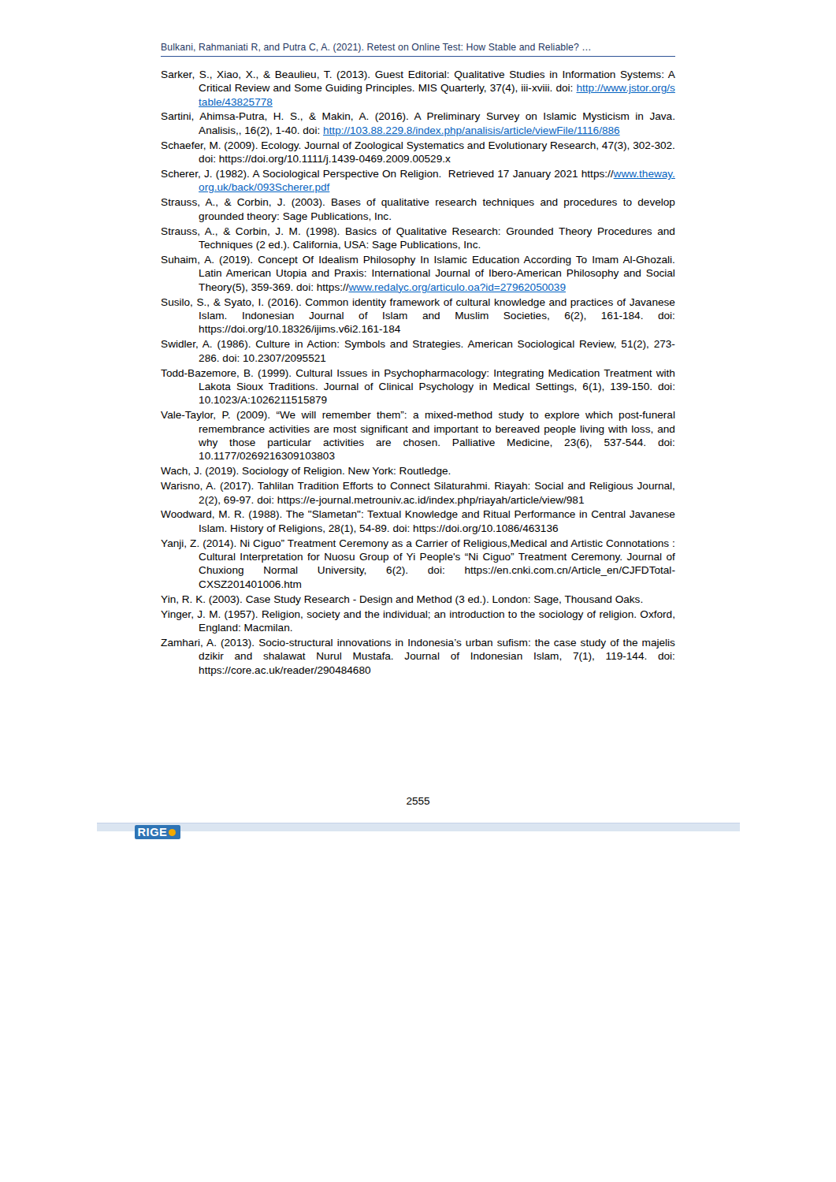Bulkani, Rahmaniati R, and Putra C, A. (2021). Retest on Online Test: How Stable and Reliable? …
Sarker, S., Xiao, X., & Beaulieu, T. (2013). Guest Editorial: Qualitative Studies in Information Systems: A Critical Review and Some Guiding Principles. MIS Quarterly, 37(4), iii-xviii. doi: http://www.jstor.org/stable/43825778
Sartini, Ahimsa-Putra, H. S., & Makin, A. (2016). A Preliminary Survey on Islamic Mysticism in Java. Analisis,, 16(2), 1-40. doi: http://103.88.229.8/index.php/analisis/article/viewFile/1116/886
Schaefer, M. (2009). Ecology. Journal of Zoological Systematics and Evolutionary Research, 47(3), 302-302. doi: https://doi.org/10.1111/j.1439-0469.2009.00529.x
Scherer, J. (1982). A Sociological Perspective On Religion. Retrieved 17 January 2021 https://www.theway.org.uk/back/093Scherer.pdf
Strauss, A., & Corbin, J. (2003). Bases of qualitative research techniques and procedures to develop grounded theory: Sage Publications, Inc.
Strauss, A., & Corbin, J. M. (1998). Basics of Qualitative Research: Grounded Theory Procedures and Techniques (2 ed.). California, USA: Sage Publications, Inc.
Suhaim, A. (2019). Concept Of Idealism Philosophy In Islamic Education According To Imam Al-Ghozali. Latin American Utopia and Praxis: International Journal of Ibero-American Philosophy and Social Theory(5), 359-369. doi: https://www.redalyc.org/articulo.oa?id=27962050039
Susilo, S., & Syato, I. (2016). Common identity framework of cultural knowledge and practices of Javanese Islam. Indonesian Journal of Islam and Muslim Societies, 6(2), 161-184. doi: https://doi.org/10.18326/ijims.v6i2.161-184
Swidler, A. (1986). Culture in Action: Symbols and Strategies. American Sociological Review, 51(2), 273-286. doi: 10.2307/2095521
Todd-Bazemore, B. (1999). Cultural Issues in Psychopharmacology: Integrating Medication Treatment with Lakota Sioux Traditions. Journal of Clinical Psychology in Medical Settings, 6(1), 139-150. doi: 10.1023/A:1026211515879
Vale-Taylor, P. (2009). “We will remember them”: a mixed-method study to explore which post-funeral remembrance activities are most significant and important to bereaved people living with loss, and why those particular activities are chosen. Palliative Medicine, 23(6), 537-544. doi: 10.1177/0269216309103803
Wach, J. (2019). Sociology of Religion. New York: Routledge.
Warisno, A. (2017). Tahlilan Tradition Efforts to Connect Silaturahmi. Riayah: Social and Religious Journal, 2(2), 69-97. doi: https://e-journal.metrouniv.ac.id/index.php/riayah/article/view/981
Woodward, M. R. (1988). The "Slametan": Textual Knowledge and Ritual Performance in Central Javanese Islam. History of Religions, 28(1), 54-89. doi: https://doi.org/10.1086/463136
Yanji, Z. (2014). Ni Ciguo” Treatment Ceremony as a Carrier of Religious,Medical and Artistic Connotations : Cultural Interpretation for Nuosu Group of Yi People's “Ni Ciguo” Treatment Ceremony. Journal of Chuxiong Normal University, 6(2). doi: https://en.cnki.com.cn/Article_en/CJFDTotal-CXSZ201401006.htm
Yin, R. K. (2003). Case Study Research - Design and Method (3 ed.). London: Sage, Thousand Oaks.
Yinger, J. M. (1957). Religion, society and the individual; an introduction to the sociology of religion. Oxford, England: Macmilan.
Zamhari, A. (2013). Socio-structural innovations in Indonesia’s urban sufism: the case study of the majelis dzikir and shalawat Nurul Mustafa. Journal of Indonesian Islam, 7(1), 119-144. doi: https://core.ac.uk/reader/290484680
2555
RIGE